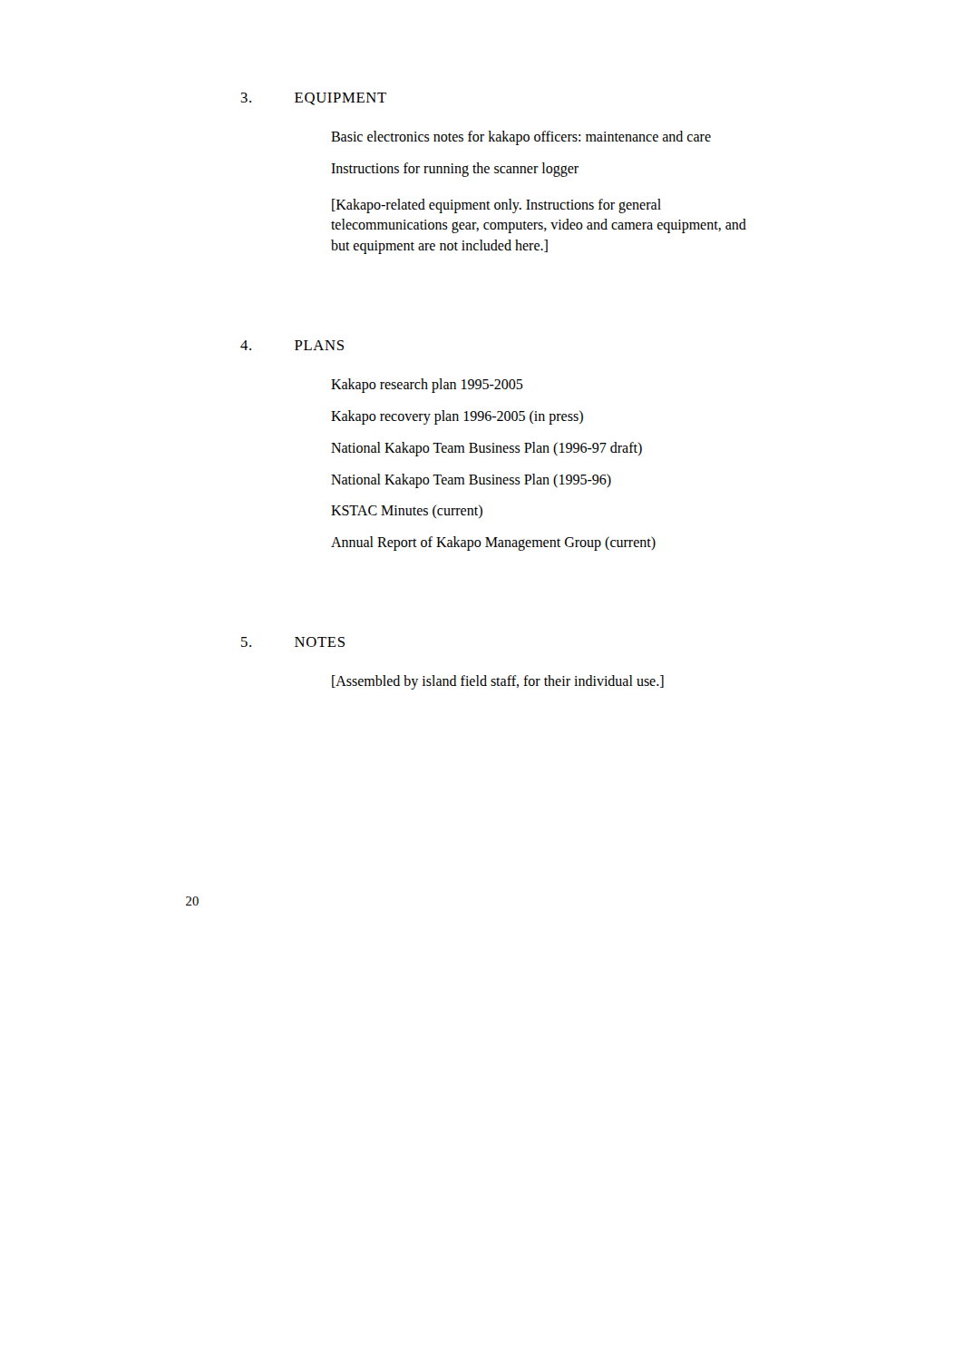3. EQUIPMENT
Basic electronics notes for kakapo officers: maintenance and care
Instructions for running the scanner logger
[Kakapo-related equipment only. Instructions for general telecommunications gear, computers, video and camera equipment, and but equipment are not included here.]
4. PLANS
Kakapo research plan 1995-2005
Kakapo recovery plan 1996-2005 (in press)
National Kakapo Team Business Plan (1996-97 draft)
National Kakapo Team Business Plan (1995-96)
KSTAC Minutes (current)
Annual Report of Kakapo Management Group (current)
5. NOTES
[Assembled by island field staff, for their individual use.]
20